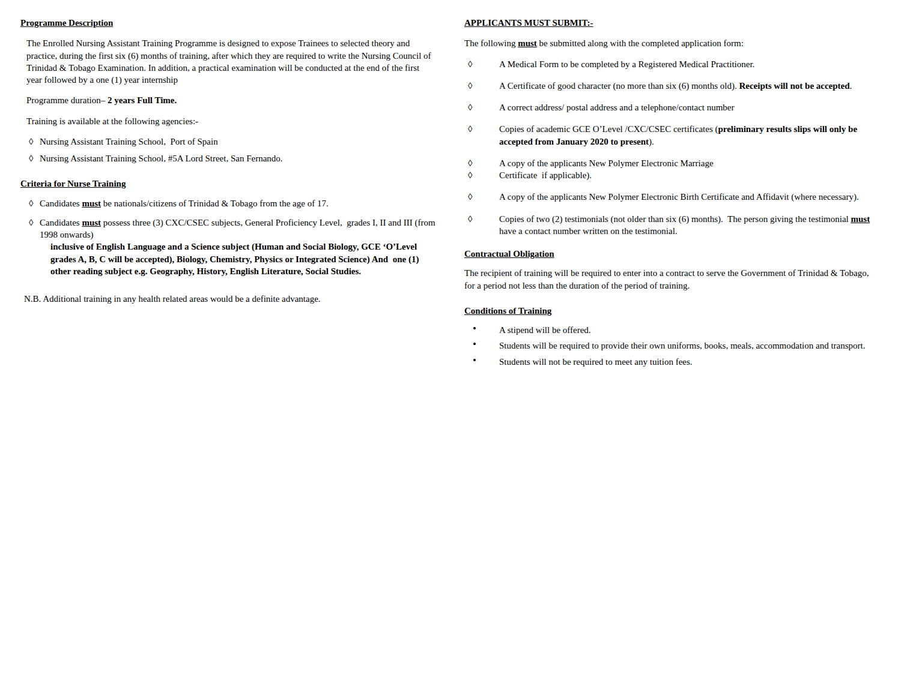Programme Description
The Enrolled Nursing Assistant Training Programme is designed to expose Trainees to selected theory and practice, during the first six (6) months of training, after which they are required to write the Nursing Council of Trinidad & Tobago Examination. In addition, a practical examination will be conducted at the end of the first year followed by a one (1) year internship
Programme duration– 2 years Full Time.
Training is available at the following agencies:-
Nursing Assistant Training School, Port of Spain
Nursing Assistant Training School, #5A Lord Street, San Fernando.
Criteria for Nurse Training
Candidates must be nationals/citizens of Trinidad & Tobago from the age of 17.
Candidates must possess three (3) CXC/CSEC subjects, General Proficiency Level, grades I, II and III (from 1998 onwards) inclusive of English Language and a Science subject (Human and Social Biology, GCE ‘O’Level grades A, B, C will be accepted), Biology, Chemistry, Physics or Integrated Science) And one (1) other reading subject e.g. Geography, History, English Literature, Social Studies.
N.B. Additional training in any health related areas would be a definite advantage.
APPLICANTS MUST SUBMIT:-
The following must be submitted along with the completed application form:
A Medical Form to be completed by a Registered Medical Practitioner.
A Certificate of good character (no more than six (6) months old). Receipts will not be accepted.
A correct address/ postal address and a telephone/contact number
Copies of academic GCE O’Level /CXC/CSEC certificates (preliminary results slips will only be accepted from January 2020 to present).
A copy of the applicants New Polymer Electronic Marriage
Certificate if applicable).
A copy of the applicants New Polymer Electronic Birth Certificate and Affidavit (where necessary).
Copies of two (2) testimonials (not older than six (6) months). The person giving the testimonial must have a contact number written on the testimonial.
Contractual Obligation
The recipient of training will be required to enter into a contract to serve the Government of Trinidad & Tobago, for a period not less than the duration of the period of training.
Conditions of Training
A stipend will be offered.
Students will be required to provide their own uniforms, books, meals, accommodation and transport.
Students will not be required to meet any tuition fees.